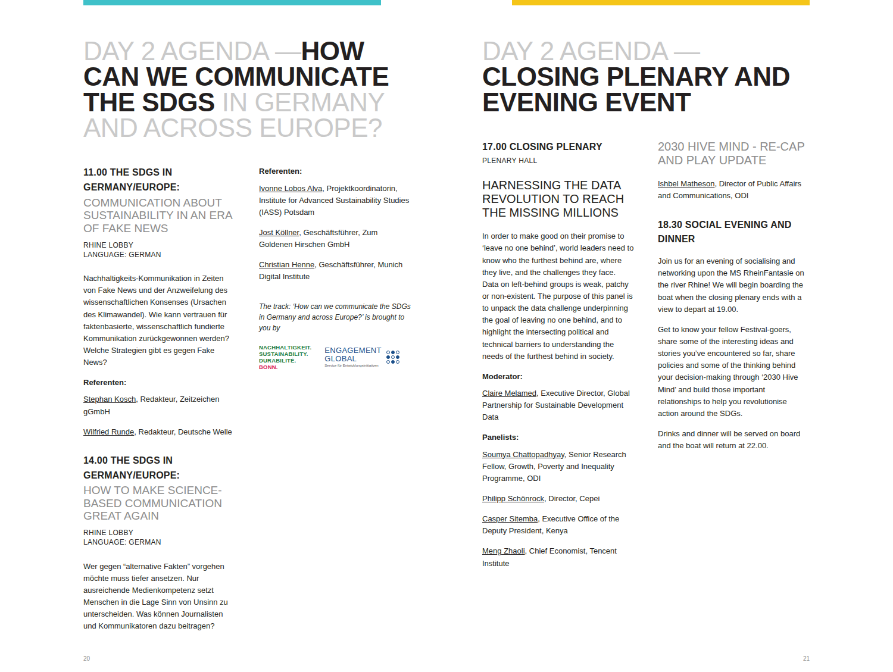Day 2 Agenda —How can we communicate the SDGs in Germany and across Europe?
11.00 The SDGs in Germany/Europe:
Communication about sustainability in an era of fake news
Rhine Lobby
Language: German
Nachhaltigkeits-Kommunikation in Zeiten von Fake News und der Anzweifelung des wissenschaftlichen Konsenses (Ursachen des Klimawandel). Wie kann vertrauen für faktenbasierte, wissenschaftlich fundierte Kommunikation zurückgewonnen werden? Welche Strategien gibt es gegen Fake News?
Referenten:
Stephan Kosch, Redakteur, Zeitzeichen gGmbH
Wilfried Runde, Redakteur, Deutsche Welle
14.00 The SDGs in Germany/Europe:
How to make science-based communication great again
Rhine Lobby
Language: German
Wer gegen “alternative Fakten” vorgehen möchte muss tiefer ansetzen. Nur ausreichende Medienkompetenz setzt Menschen in die Lage Sinn von Unsinn zu unterscheiden. Was können Journalisten und Kommunikatoren dazu beitragen?
Referenten:
Ivonne Lobos Alva, Projektkoordinatorin, Institute for Advanced Sustainability Studies (IASS) Potsdam
Jost Köllner, Geschäftsführer, Zum Goldenen Hirschen GmbH
Christian Henne, Geschäftsführer, Munich Digital Institute
The track: ‘How can we communicate the SDGs in Germany and across Europe?’ is brought to you by
NACHHALTIGKEIT.
SUSTAINABILITY.
DURABILITÉ.
BONN.
ENGAGEMENT
GLOBAL Service für Entwicklungsinitiativen
20
Day 2 Agenda —
Closing plenary and evening event
17.00 Closing Plenary
Plenary Hall
Harnessing the data revolution to reach the missing millions
In order to make good on their promise to ‘leave no one behind’, world leaders need to know who the furthest behind are, where they live, and the challenges they face. Data on left-behind groups is weak, patchy or non-existent. The purpose of this panel is to unpack the data challenge underpinning the goal of leaving no one behind, and to highlight the intersecting political and technical barriers to understanding the needs of the furthest behind in society.
Moderator:
Claire Melamed, Executive Director, Global Partnership for Sustainable Development Data
Panelists:
Soumya Chattopadhyay, Senior Research Fellow, Growth, Poverty and Inequality Programme, ODI
Philipp Schönrock, Director, Cepei
Casper Sitemba, Executive Office of the Deputy President, Kenya
Meng Zhaoli, Chief Economist, Tencent Institute
2030 Hive Mind - re-cap and play update
Ishbel Matheson, Director of Public Affairs and Communications, ODI
18.30 Social evening and dinner
Join us for an evening of socialising and networking upon the MS RheinFantasie on the river Rhine! We will begin boarding the boat when the closing plenary ends with a view to depart at 19.00.
Get to know your fellow Festival-goers, share some of the interesting ideas and stories you’ve encountered so far, share policies and some of the thinking behind your decision-making through ‘2030 Hive Mind’ and build those important relationships to help you revolutionise action around the SDGs.
Drinks and dinner will be served on board and the boat will return at 22.00.
21